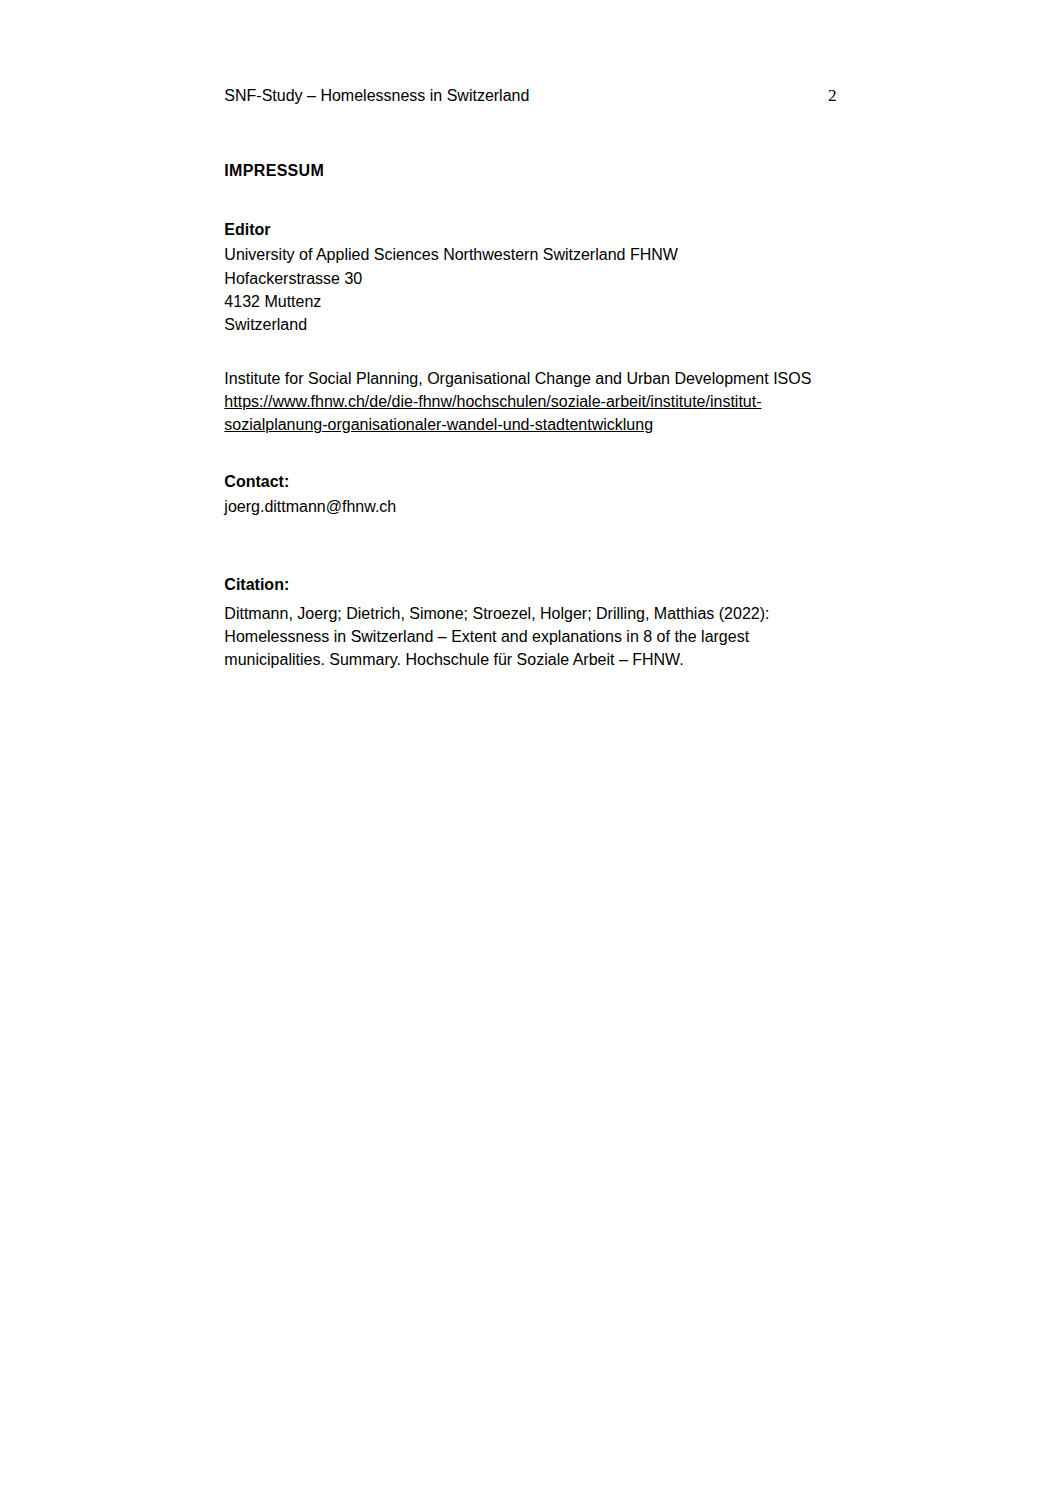SNF-Study – Homelessness in Switzerland 2
IMPRESSUM
Editor
University of Applied Sciences Northwestern Switzerland FHNW
Hofackerstrasse 30
4132 Muttenz
Switzerland
Institute for Social Planning, Organisational Change and Urban Development ISOS
https://www.fhnw.ch/de/die-fhnw/hochschulen/soziale-arbeit/institute/institut-sozialplanung-organisationaler-wandel-und-stadtentwicklung
Contact:
joerg.dittmann@fhnw.ch
Citation:
Dittmann, Joerg; Dietrich, Simone; Stroezel, Holger; Drilling, Matthias (2022): Homelessness in Switzerland – Extent and explanations in 8 of the largest municipalities. Summary. Hochschule für Soziale Arbeit – FHNW.